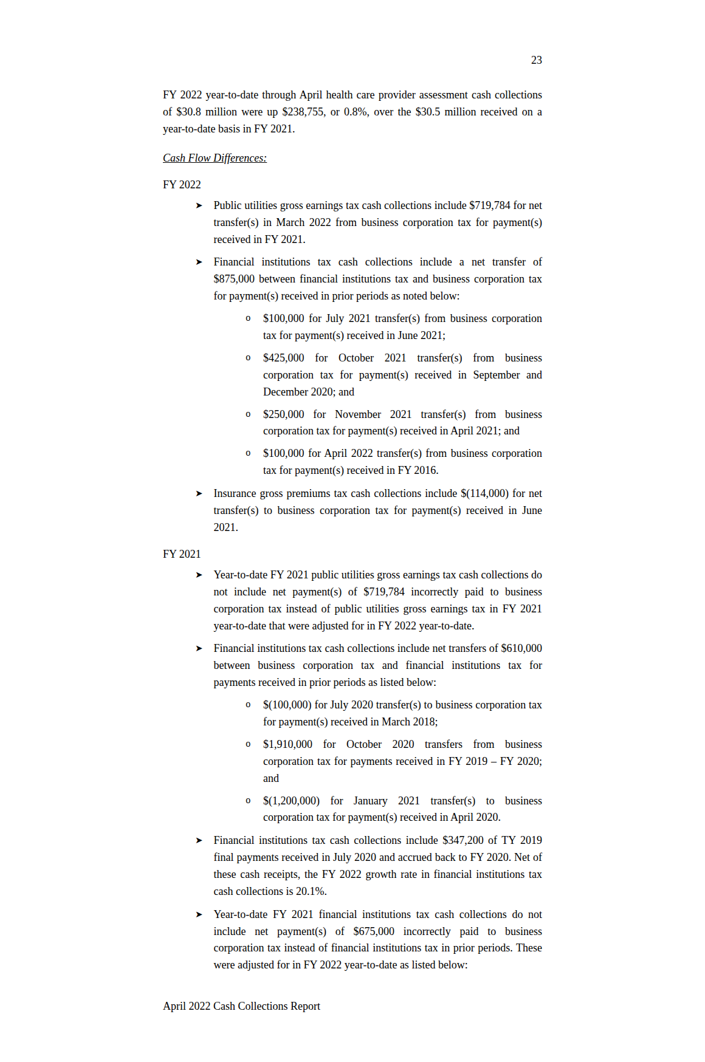23
FY 2022 year-to-date through April health care provider assessment cash collections of $30.8 million were up $238,755, or 0.8%, over the $30.5 million received on a year-to-date basis in FY 2021.
Cash Flow Differences:
FY 2022
Public utilities gross earnings tax cash collections include $719,784 for net transfer(s) in March 2022 from business corporation tax for payment(s) received in FY 2021.
Financial institutions tax cash collections include a net transfer of $875,000 between financial institutions tax and business corporation tax for payment(s) received in prior periods as noted below:
$100,000 for July 2021 transfer(s) from business corporation tax for payment(s) received in June 2021;
$425,000 for October 2021 transfer(s) from business corporation tax for payment(s) received in September and December 2020; and
$250,000 for November 2021 transfer(s) from business corporation tax for payment(s) received in April 2021; and
$100,000 for April 2022 transfer(s) from business corporation tax for payment(s) received in FY 2016.
Insurance gross premiums tax cash collections include $(114,000) for net transfer(s) to business corporation tax for payment(s) received in June 2021.
FY 2021
Year-to-date FY 2021 public utilities gross earnings tax cash collections do not include net payment(s) of $719,784 incorrectly paid to business corporation tax instead of public utilities gross earnings tax in FY 2021 year-to-date that were adjusted for in FY 2022 year-to-date.
Financial institutions tax cash collections include net transfers of $610,000 between business corporation tax and financial institutions tax for payments received in prior periods as listed below:
$(100,000) for July 2020 transfer(s) to business corporation tax for payment(s) received in March 2018;
$1,910,000 for October 2020 transfers from business corporation tax for payments received in FY 2019 – FY 2020; and
$(1,200,000) for January 2021 transfer(s) to business corporation tax for payment(s) received in April 2020.
Financial institutions tax cash collections include $347,200 of TY 2019 final payments received in July 2020 and accrued back to FY 2020. Net of these cash receipts, the FY 2022 growth rate in financial institutions tax cash collections is 20.1%.
Year-to-date FY 2021 financial institutions tax cash collections do not include net payment(s) of $675,000 incorrectly paid to business corporation tax instead of financial institutions tax in prior periods. These were adjusted for in FY 2022 year-to-date as listed below:
April 2022 Cash Collections Report